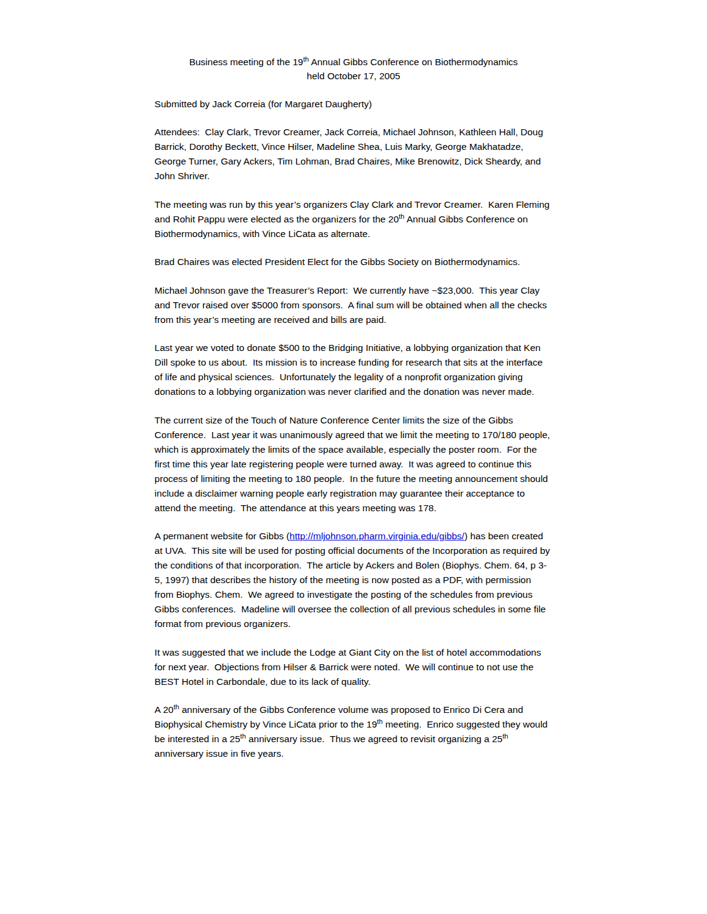Business meeting of the 19th Annual Gibbs Conference on Biothermodynamics held October 17, 2005
Submitted by Jack Correia (for Margaret Daugherty)
Attendees: Clay Clark, Trevor Creamer, Jack Correia, Michael Johnson, Kathleen Hall, Doug Barrick, Dorothy Beckett, Vince Hilser, Madeline Shea, Luis Marky, George Makhatadze, George Turner, Gary Ackers, Tim Lohman, Brad Chaires, Mike Brenowitz, Dick Sheardy, and John Shriver.
The meeting was run by this year’s organizers Clay Clark and Trevor Creamer. Karen Fleming and Rohit Pappu were elected as the organizers for the 20th Annual Gibbs Conference on Biothermodynamics, with Vince LiCata as alternate.
Brad Chaires was elected President Elect for the Gibbs Society on Biothermodynamics.
Michael Johnson gave the Treasurer’s Report: We currently have ~$23,000. This year Clay and Trevor raised over $5000 from sponsors. A final sum will be obtained when all the checks from this year’s meeting are received and bills are paid.
Last year we voted to donate $500 to the Bridging Initiative, a lobbying organization that Ken Dill spoke to us about. Its mission is to increase funding for research that sits at the interface of life and physical sciences. Unfortunately the legality of a nonprofit organization giving donations to a lobbying organization was never clarified and the donation was never made.
The current size of the Touch of Nature Conference Center limits the size of the Gibbs Conference. Last year it was unanimously agreed that we limit the meeting to 170/180 people, which is approximately the limits of the space available, especially the poster room. For the first time this year late registering people were turned away. It was agreed to continue this process of limiting the meeting to 180 people. In the future the meeting announcement should include a disclaimer warning people early registration may guarantee their acceptance to attend the meeting. The attendance at this years meeting was 178.
A permanent website for Gibbs (http://mljohnson.pharm.virginia.edu/gibbs/) has been created at UVA. This site will be used for posting official documents of the Incorporation as required by the conditions of that incorporation. The article by Ackers and Bolen (Biophys. Chem. 64, p 3-5, 1997) that describes the history of the meeting is now posted as a PDF, with permission from Biophys. Chem. We agreed to investigate the posting of the schedules from previous Gibbs conferences. Madeline will oversee the collection of all previous schedules in some file format from previous organizers.
It was suggested that we include the Lodge at Giant City on the list of hotel accommodations for next year. Objections from Hilser & Barrick were noted. We will continue to not use the BEST Hotel in Carbondale, due to its lack of quality.
A 20th anniversary of the Gibbs Conference volume was proposed to Enrico Di Cera and Biophysical Chemistry by Vince LiCata prior to the 19th meeting. Enrico suggested they would be interested in a 25th anniversary issue. Thus we agreed to revisit organizing a 25th anniversary issue in five years.